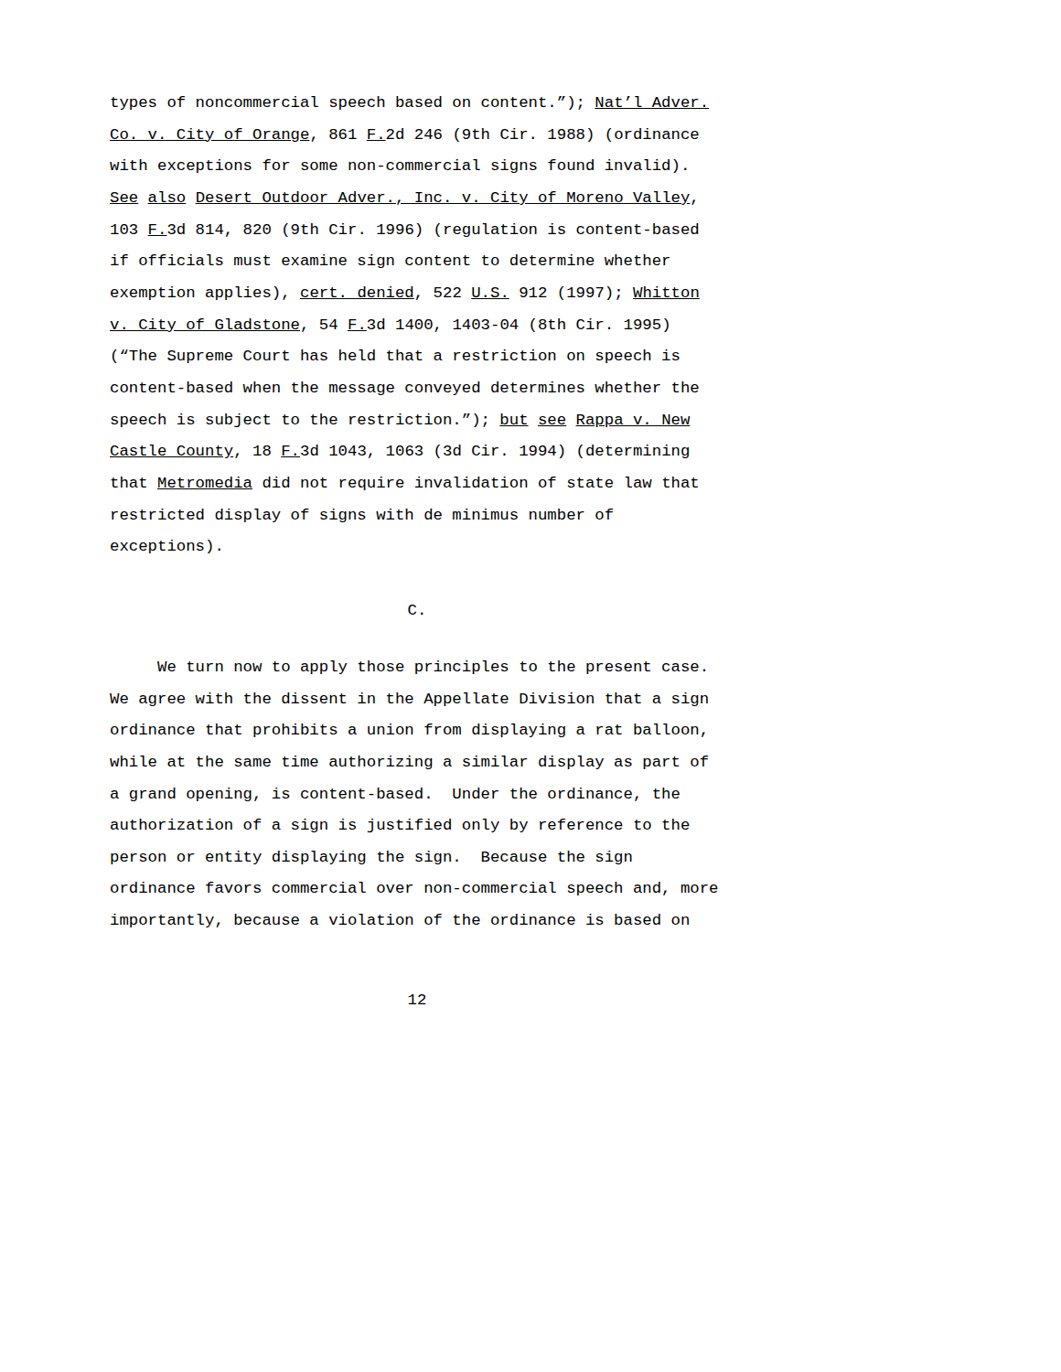types of noncommercial speech based on content.”); Nat’l Adver. Co. v. City of Orange, 861 F. 2d 246 (9th Cir. 1988) (ordinance with exceptions for some non-commercial signs found invalid). See also Desert Outdoor Adver., Inc. v. City of Moreno Valley, 103 F. 3d 814, 820 (9th Cir. 1996) (regulation is content-based if officials must examine sign content to determine whether exemption applies), cert. denied, 522 U.S. 912 (1997); Whitton v. City of Gladstone, 54 F. 3d 1400, 1403-04 (8th Cir. 1995) (“The Supreme Court has held that a restriction on speech is content-based when the message conveyed determines whether the speech is subject to the restriction.”); but see Rappa v. New Castle County, 18 F. 3d 1043, 1063 (3d Cir. 1994) (determining that Metromedia did not require invalidation of state law that restricted display of signs with de minimus number of exceptions).
C.
We turn now to apply those principles to the present case. We agree with the dissent in the Appellate Division that a sign ordinance that prohibits a union from displaying a rat balloon, while at the same time authorizing a similar display as part of a grand opening, is content-based. Under the ordinance, the authorization of a sign is justified only by reference to the person or entity displaying the sign. Because the sign ordinance favors commercial over non-commercial speech and, more importantly, because a violation of the ordinance is based on
12